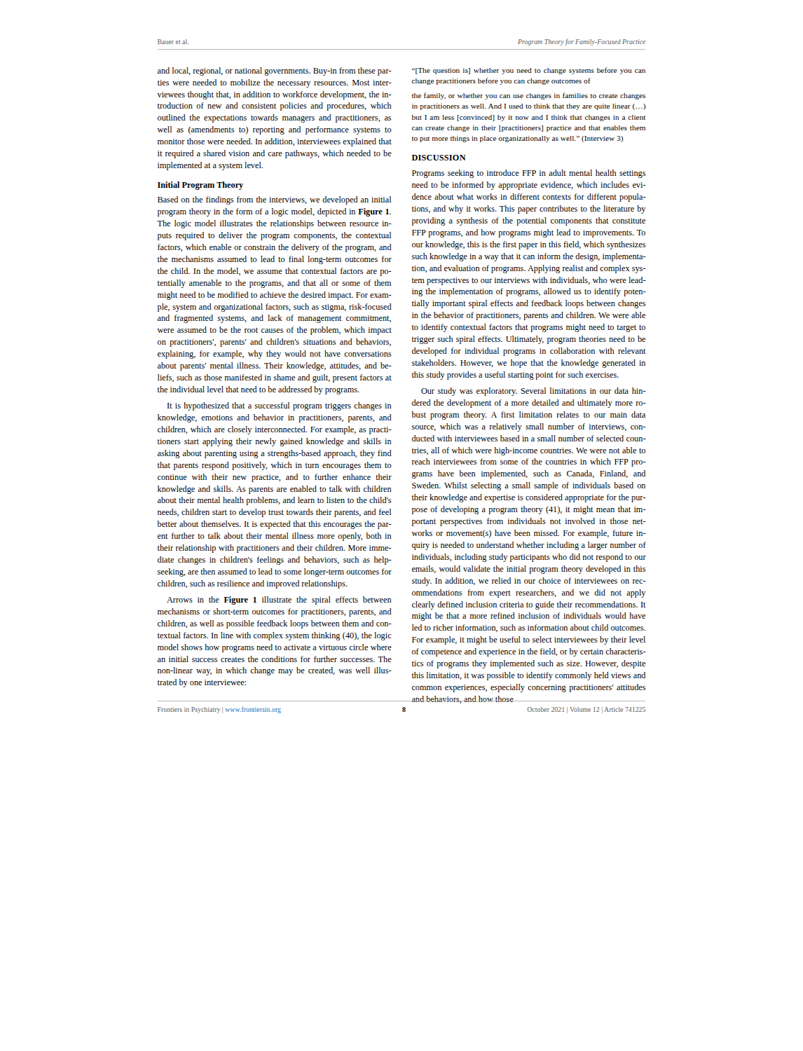Bauer et al.
Program Theory for Family-Focused Practice
and local, regional, or national governments. Buy-in from these parties were needed to mobilize the necessary resources. Most interviewees thought that, in addition to workforce development, the introduction of new and consistent policies and procedures, which outlined the expectations towards managers and practitioners, as well as (amendments to) reporting and performance systems to monitor those were needed. In addition, interviewees explained that it required a shared vision and care pathways, which needed to be implemented at a system level.
Initial Program Theory
Based on the findings from the interviews, we developed an initial program theory in the form of a logic model, depicted in Figure 1. The logic model illustrates the relationships between resource inputs required to deliver the program components, the contextual factors, which enable or constrain the delivery of the program, and the mechanisms assumed to lead to final long-term outcomes for the child. In the model, we assume that contextual factors are potentially amenable to the programs, and that all or some of them might need to be modified to achieve the desired impact. For example, system and organizational factors, such as stigma, risk-focused and fragmented systems, and lack of management commitment, were assumed to be the root causes of the problem, which impact on practitioners', parents' and children's situations and behaviors, explaining, for example, why they would not have conversations about parents' mental illness. Their knowledge, attitudes, and beliefs, such as those manifested in shame and guilt, present factors at the individual level that need to be addressed by programs.
It is hypothesized that a successful program triggers changes in knowledge, emotions and behavior in practitioners, parents, and children, which are closely interconnected. For example, as practitioners start applying their newly gained knowledge and skills in asking about parenting using a strengths-based approach, they find that parents respond positively, which in turn encourages them to continue with their new practice, and to further enhance their knowledge and skills. As parents are enabled to talk with children about their mental health problems, and learn to listen to the child's needs, children start to develop trust towards their parents, and feel better about themselves. It is expected that this encourages the parent further to talk about their mental illness more openly, both in their relationship with practitioners and their children. More immediate changes in children's feelings and behaviors, such as help-seeking, are then assumed to lead to some longer-term outcomes for children, such as resilience and improved relationships.
Arrows in the Figure 1 illustrate the spiral effects between mechanisms or short-term outcomes for practitioners, parents, and children, as well as possible feedback loops between them and contextual factors. In line with complex system thinking (40), the logic model shows how programs need to activate a virtuous circle where an initial success creates the conditions for further successes. The non-linear way, in which change may be created, was well illustrated by one interviewee:
“[The question is] whether you need to change systems before you can change practitioners before you can change outcomes of
the family, or whether you can use changes in families to create changes in practitioners as well. And I used to think that they are quite linear (…) but I am less [convinced] by it now and I think that changes in a client can create change in their [practitioners] practice and that enables them to put more things in place organizationally as well.” (Interview 3)
DISCUSSION
Programs seeking to introduce FFP in adult mental health settings need to be informed by appropriate evidence, which includes evidence about what works in different contexts for different populations, and why it works. This paper contributes to the literature by providing a synthesis of the potential components that constitute FFP programs, and how programs might lead to improvements. To our knowledge, this is the first paper in this field, which synthesizes such knowledge in a way that it can inform the design, implementation, and evaluation of programs. Applying realist and complex system perspectives to our interviews with individuals, who were leading the implementation of programs, allowed us to identify potentially important spiral effects and feedback loops between changes in the behavior of practitioners, parents and children. We were able to identify contextual factors that programs might need to target to trigger such spiral effects. Ultimately, program theories need to be developed for individual programs in collaboration with relevant stakeholders. However, we hope that the knowledge generated in this study provides a useful starting point for such exercises.
Our study was exploratory. Several limitations in our data hindered the development of a more detailed and ultimately more robust program theory. A first limitation relates to our main data source, which was a relatively small number of interviews, conducted with interviewees based in a small number of selected countries, all of which were high-income countries. We were not able to reach interviewees from some of the countries in which FFP programs have been implemented, such as Canada, Finland, and Sweden. Whilst selecting a small sample of individuals based on their knowledge and expertise is considered appropriate for the purpose of developing a program theory (41), it might mean that important perspectives from individuals not involved in those networks or movement(s) have been missed. For example, future inquiry is needed to understand whether including a larger number of individuals, including study participants who did not respond to our emails, would validate the initial program theory developed in this study. In addition, we relied in our choice of interviewees on recommendations from expert researchers, and we did not apply clearly defined inclusion criteria to guide their recommendations. It might be that a more refined inclusion of individuals would have led to richer information, such as information about child outcomes. For example, it might be useful to select interviewees by their level of competence and experience in the field, or by certain characteristics of programs they implemented such as size. However, despite this limitation, it was possible to identify commonly held views and common experiences, especially concerning practitioners' attitudes and behaviors, and how those
Frontiers in Psychiatry | www.frontiersin.org
8
October 2021 | Volume 12 | Article 741225